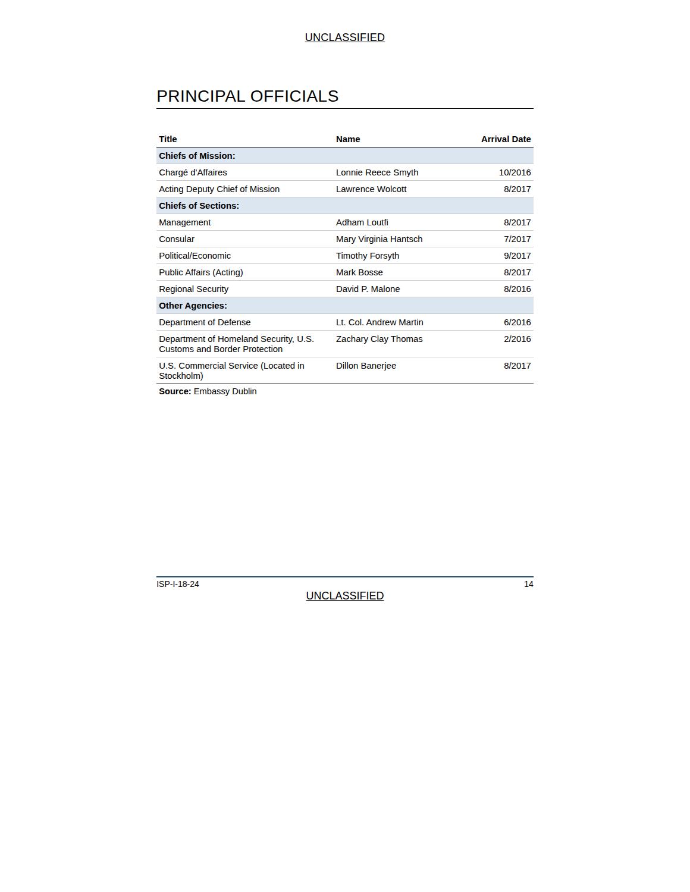UNCLASSIFIED
PRINCIPAL OFFICIALS
| Title | Name | Arrival Date |
| --- | --- | --- |
| Chiefs of Mission: |
| Chargé d'Affaires | Lonnie Reece Smyth | 10/2016 |
| Acting Deputy Chief of Mission | Lawrence Wolcott | 8/2017 |
| Chiefs of Sections: |
| Management | Adham Loutfi | 8/2017 |
| Consular | Mary Virginia Hantsch | 7/2017 |
| Political/Economic | Timothy Forsyth | 9/2017 |
| Public Affairs (Acting) | Mark Bosse | 8/2017 |
| Regional Security | David P. Malone | 8/2016 |
| Other Agencies: |
| Department of Defense | Lt. Col. Andrew Martin | 6/2016 |
| Department of Homeland Security, U.S. Customs and Border Protection | Zachary Clay Thomas | 2/2016 |
| U.S. Commercial Service (Located in Stockholm) | Dillon Banerjee | 8/2017 |
Source: Embassy Dublin
ISP-I-18-24 14
UNCLASSIFIED